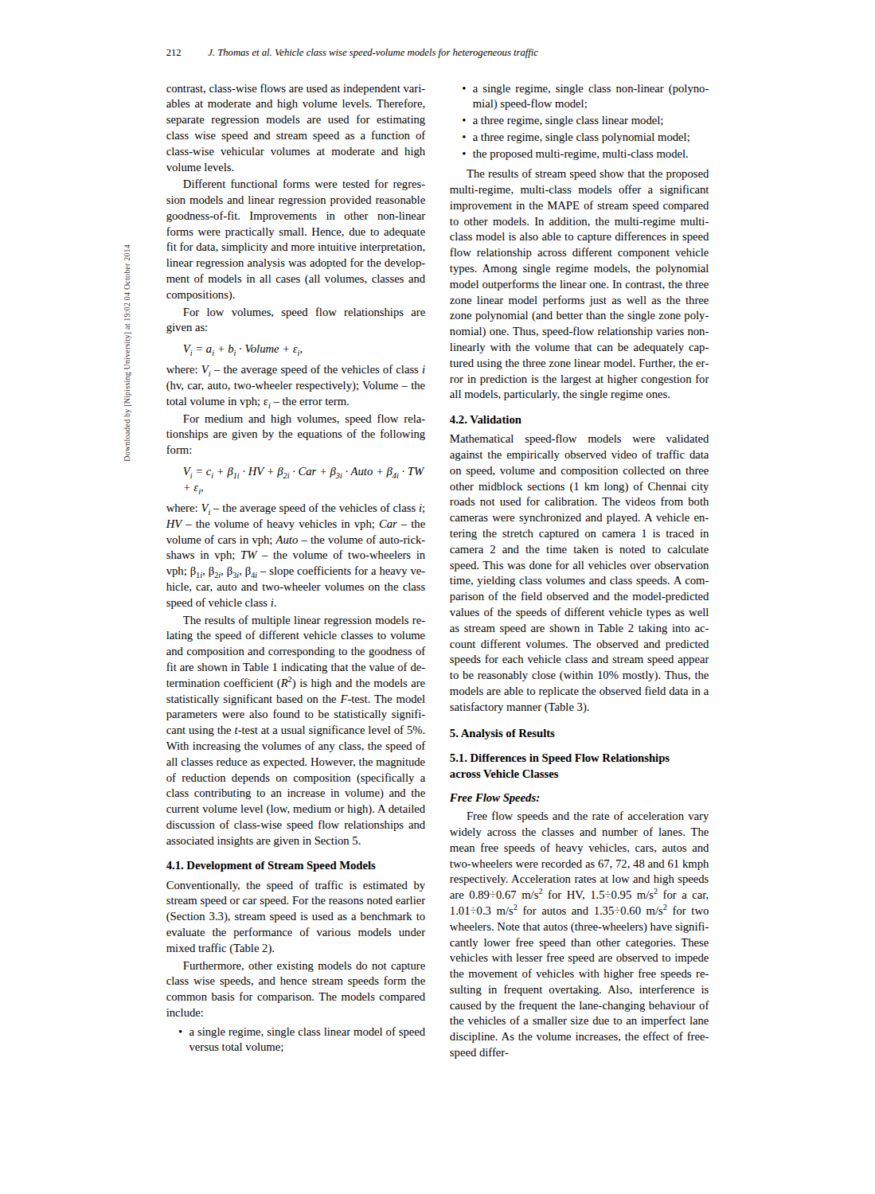Downloaded by [Nipissing University] at 19:02 04 October 2014
212 J. Thomas et al. Vehicle class wise speed-volume models for heterogeneous traffic
contrast, class-wise flows are used as independent variables at moderate and high volume levels. Therefore, separate regression models are used for estimating class wise speed and stream speed as a function of class-wise vehicular volumes at moderate and high volume levels.
Different functional forms were tested for regression models and linear regression provided reasonable goodness-of-fit. Improvements in other non-linear forms were practically small. Hence, due to adequate fit for data, simplicity and more intuitive interpretation, linear regression analysis was adopted for the development of models in all cases (all volumes, classes and compositions).
For low volumes, speed flow relationships are given as:
Vi = ai + bi · Volume + εi,
where: Vi – the average speed of the vehicles of class i (hv, car, auto, two-wheeler respectively); Volume – the total volume in vph; εi – the error term.
For medium and high volumes, speed flow relationships are given by the equations of the following form:
Vi = ci + β1i · HV + β2i · Car + β3i · Auto + β4i · TW + εi,
where: Vi – the average speed of the vehicles of class i; HV – the volume of heavy vehicles in vph; Car – the volume of cars in vph; Auto – the volume of auto-rickshaws in vph; TW – the volume of two-wheelers in vph; β1i, β2i, β3i, β4i – slope coefficients for a heavy vehicle, car, auto and two-wheeler volumes on the class speed of vehicle class i.
The results of multiple linear regression models relating the speed of different vehicle classes to volume and composition and corresponding to the goodness of fit are shown in Table 1 indicating that the value of determination coefficient (R2) is high and the models are statistically significant based on the F-test. The model parameters were also found to be statistically significant using the t-test at a usual significance level of 5%. With increasing the volumes of any class, the speed of all classes reduce as expected. However, the magnitude of reduction depends on composition (specifically a class contributing to an increase in volume) and the current volume level (low, medium or high). A detailed discussion of class-wise speed flow relationships and associated insights are given in Section 5.
4.1. Development of Stream Speed Models
Conventionally, the speed of traffic is estimated by stream speed or car speed. For the reasons noted earlier (Section 3.3), stream speed is used as a benchmark to evaluate the performance of various models under mixed traffic (Table 2).
Furthermore, other existing models do not capture class wise speeds, and hence stream speeds form the common basis for comparison. The models compared include:
a single regime, single class linear model of speed versus total volume;
a single regime, single class non-linear (polynomial) speed-flow model;
a three regime, single class linear model;
a three regime, single class polynomial model;
the proposed multi-regime, multi-class model.
The results of stream speed show that the proposed multi-regime, multi-class models offer a significant improvement in the MAPE of stream speed compared to other models. In addition, the multi-regime multi-class model is also able to capture differences in speed flow relationship across different component vehicle types. Among single regime models, the polynomial model outperforms the linear one. In contrast, the three zone linear model performs just as well as the three zone polynomial (and better than the single zone polynomial) one. Thus, speed-flow relationship varies non-linearly with the volume that can be adequately captured using the three zone linear model. Further, the error in prediction is the largest at higher congestion for all models, particularly, the single regime ones.
4.2. Validation
Mathematical speed-flow models were validated against the empirically observed video of traffic data on speed, volume and composition collected on three other midblock sections (1 km long) of Chennai city roads not used for calibration. The videos from both cameras were synchronized and played. A vehicle entering the stretch captured on camera 1 is traced in camera 2 and the time taken is noted to calculate speed. This was done for all vehicles over observation time, yielding class volumes and class speeds. A comparison of the field observed and the model-predicted values of the speeds of different vehicle types as well as stream speed are shown in Table 2 taking into account different volumes. The observed and predicted speeds for each vehicle class and stream speed appear to be reasonably close (within 10% mostly). Thus, the models are able to replicate the observed field data in a satisfactory manner (Table 3).
5. Analysis of Results
5.1. Differences in Speed Flow Relationships
across Vehicle Classes
Free Flow Speeds:
Free flow speeds and the rate of acceleration vary widely across the classes and number of lanes. The mean free speeds of heavy vehicles, cars, autos and two-wheelers were recorded as 67, 72, 48 and 61 kmph respectively. Acceleration rates at low and high speeds are 0.89÷0.67 m/s2 for HV, 1.5÷0.95 m/s2 for a car, 1.01÷0.3 m/s2 for autos and 1.35÷0.60 m/s2 for two wheelers. Note that autos (three-wheelers) have significantly lower free speed than other categories. These vehicles with lesser free speed are observed to impede the movement of vehicles with higher free speeds resulting in frequent overtaking. Also, interference is caused by the frequent the lane-changing behaviour of the vehicles of a smaller size due to an imperfect lane discipline. As the volume increases, the effect of free-speed differ-